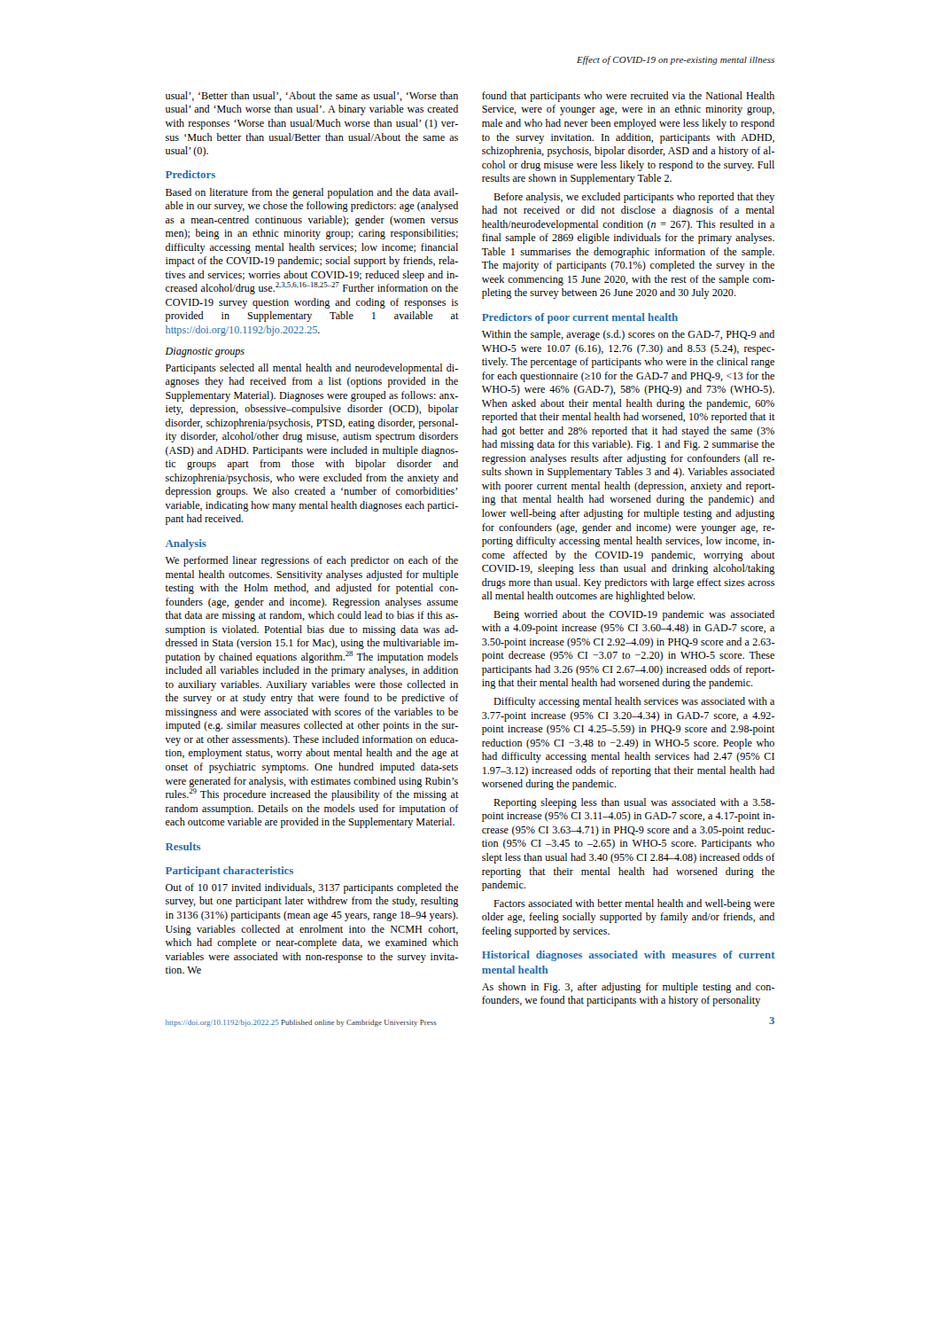Effect of COVID-19 on pre-existing mental illness
usual’, ‘Better than usual’, ‘About the same as usual’, ‘Worse than usual’ and ‘Much worse than usual’. A binary variable was created with responses ‘Worse than usual/Much worse than usual’ (1) versus ‘Much better than usual/Better than usual/About the same as usual’ (0).
Predictors
Based on literature from the general population and the data available in our survey, we chose the following predictors: age (analysed as a mean-centred continuous variable); gender (women versus men); being in an ethnic minority group; caring responsibilities; difficulty accessing mental health services; low income; financial impact of the COVID-19 pandemic; social support by friends, relatives and services; worries about COVID-19; reduced sleep and increased alcohol/drug use.2,3,5,6,16–18,25–27 Further information on the COVID-19 survey question wording and coding of responses is provided in Supplementary Table 1 available at https://doi.org/10.1192/bjo.2022.25.
Diagnostic groups
Participants selected all mental health and neurodevelopmental diagnoses they had received from a list (options provided in the Supplementary Material). Diagnoses were grouped as follows: anxiety, depression, obsessive–compulsive disorder (OCD), bipolar disorder, schizophrenia/psychosis, PTSD, eating disorder, personality disorder, alcohol/other drug misuse, autism spectrum disorders (ASD) and ADHD. Participants were included in multiple diagnostic groups apart from those with bipolar disorder and schizophrenia/psychosis, who were excluded from the anxiety and depression groups. We also created a ‘number of comorbidities’ variable, indicating how many mental health diagnoses each participant had received.
Analysis
We performed linear regressions of each predictor on each of the mental health outcomes. Sensitivity analyses adjusted for multiple testing with the Holm method, and adjusted for potential confounders (age, gender and income). Regression analyses assume that data are missing at random, which could lead to bias if this assumption is violated. Potential bias due to missing data was addressed in Stata (version 15.1 for Mac), using the multivariable imputation by chained equations algorithm.28 The imputation models included all variables included in the primary analyses, in addition to auxiliary variables. Auxiliary variables were those collected in the survey or at study entry that were found to be predictive of missingness and were associated with scores of the variables to be imputed (e.g. similar measures collected at other points in the survey or at other assessments). These included information on education, employment status, worry about mental health and the age at onset of psychiatric symptoms. One hundred imputed data-sets were generated for analysis, with estimates combined using Rubin’s rules.29 This procedure increased the plausibility of the missing at random assumption. Details on the models used for imputation of each outcome variable are provided in the Supplementary Material.
Results
Participant characteristics
Out of 10 017 invited individuals, 3137 participants completed the survey, but one participant later withdrew from the study, resulting in 3136 (31%) participants (mean age 45 years, range 18–94 years). Using variables collected at enrolment into the NCMH cohort, which had complete or near-complete data, we examined which variables were associated with non-response to the survey invitation. We
found that participants who were recruited via the National Health Service, were of younger age, were in an ethnic minority group, male and who had never been employed were less likely to respond to the survey invitation. In addition, participants with ADHD, schizophrenia, psychosis, bipolar disorder, ASD and a history of alcohol or drug misuse were less likely to respond to the survey. Full results are shown in Supplementary Table 2.
Before analysis, we excluded participants who reported that they had not received or did not disclose a diagnosis of a mental health/neurodevelopmental condition (n = 267). This resulted in a final sample of 2869 eligible individuals for the primary analyses. Table 1 summarises the demographic information of the sample. The majority of participants (70.1%) completed the survey in the week commencing 15 June 2020, with the rest of the sample completing the survey between 26 June 2020 and 30 July 2020.
Predictors of poor current mental health
Within the sample, average (s.d.) scores on the GAD-7, PHQ-9 and WHO-5 were 10.07 (6.16), 12.76 (7.30) and 8.53 (5.24), respectively. The percentage of participants who were in the clinical range for each questionnaire (≥10 for the GAD-7 and PHQ-9, <13 for the WHO-5) were 46% (GAD-7), 58% (PHQ-9) and 73% (WHO-5). When asked about their mental health during the pandemic, 60% reported that their mental health had worsened, 10% reported that it had got better and 28% reported that it had stayed the same (3% had missing data for this variable). Fig. 1 and Fig. 2 summarise the regression analyses results after adjusting for confounders (all results shown in Supplementary Tables 3 and 4). Variables associated with poorer current mental health (depression, anxiety and reporting that mental health had worsened during the pandemic) and lower well-being after adjusting for multiple testing and adjusting for confounders (age, gender and income) were younger age, reporting difficulty accessing mental health services, low income, income affected by the COVID-19 pandemic, worrying about COVID-19, sleeping less than usual and drinking alcohol/taking drugs more than usual. Key predictors with large effect sizes across all mental health outcomes are highlighted below.
Being worried about the COVID-19 pandemic was associated with a 4.09-point increase (95% CI 3.60–4.48) in GAD-7 score, a 3.50-point increase (95% CI 2.92–4.09) in PHQ-9 score and a 2.63-point decrease (95% CI −3.07 to −2.20) in WHO-5 score. These participants had 3.26 (95% CI 2.67–4.00) increased odds of reporting that their mental health had worsened during the pandemic.
Difficulty accessing mental health services was associated with a 3.77-point increase (95% CI 3.20–4.34) in GAD-7 score, a 4.92-point increase (95% CI 4.25–5.59) in PHQ-9 score and 2.98-point reduction (95% CI −3.48 to −2.49) in WHO-5 score. People who had difficulty accessing mental health services had 2.47 (95% CI 1.97–3.12) increased odds of reporting that their mental health had worsened during the pandemic.
Reporting sleeping less than usual was associated with a 3.58-point increase (95% CI 3.11–4.05) in GAD-7 score, a 4.17-point increase (95% CI 3.63–4.71) in PHQ-9 score and a 3.05-point reduction (95% CI –3.45 to –2.65) in WHO-5 score. Participants who slept less than usual had 3.40 (95% CI 2.84–4.08) increased odds of reporting that their mental health had worsened during the pandemic.
Factors associated with better mental health and well-being were older age, feeling socially supported by family and/or friends, and feeling supported by services.
Historical diagnoses associated with measures of current mental health
As shown in Fig. 3, after adjusting for multiple testing and confounders, we found that participants with a history of personality
https://doi.org/10.1192/bjo.2022.25 Published online by Cambridge University Press
3